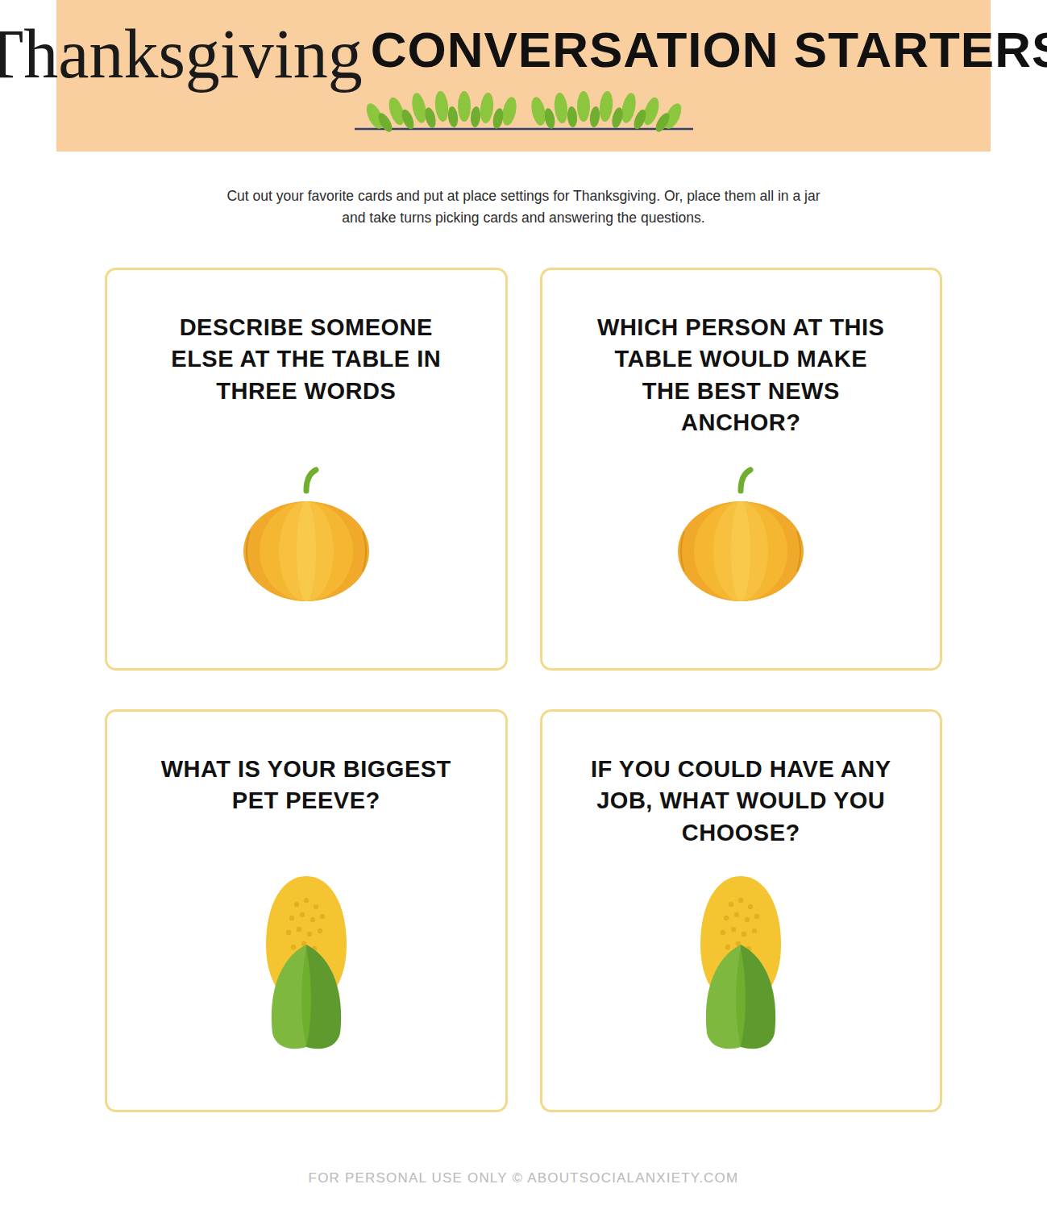Thanksgiving Conversation Starters
Cut out your favorite cards and put at place settings for Thanksgiving. Or, place them all in a jar and take turns picking cards and answering the questions.
Describe someone else at the table in three words
Which person at this table would make the best news anchor?
What is your biggest pet peeve?
If you could have any job, what would you choose?
For personal use only © aboutsocialanxiety.com